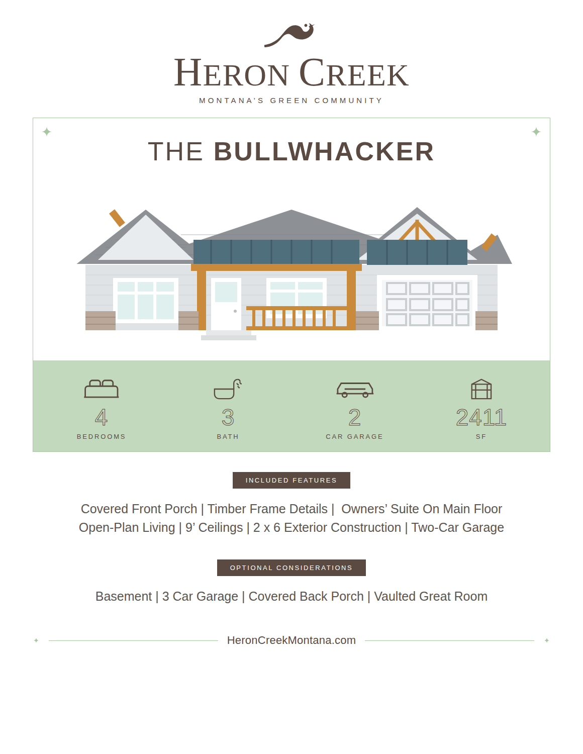HERON CREEK
Montana’s Green Community
The Bullwhacker
4
Bedrooms
3
Bath
2
Car Garage
2411
SF
Included Features
Covered Front Porch | Timber Frame Details | Owners’ Suite On Main Floor
Open-Plan Living | 9’ Ceilings | 2 x 6 Exterior Construction | Two-Car Garage
Optional Considerations
Basement | 3 Car Garage | Covered Back Porch | Vaulted Great Room
HeronCreekMontana.com